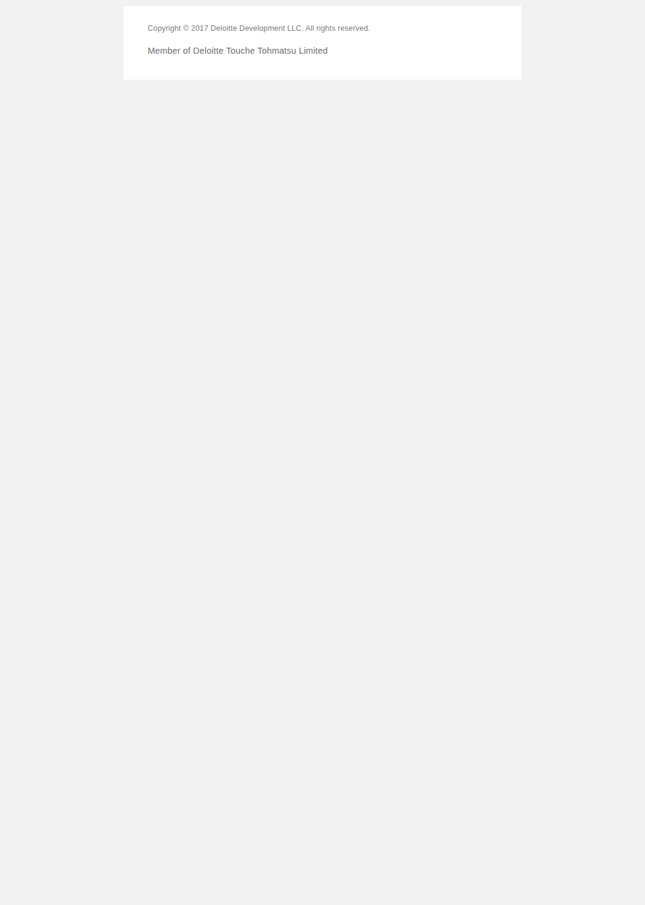Copyright © 2017 Deloitte Development LLC. All rights reserved.
Member of Deloitte Touche Tohmatsu Limited